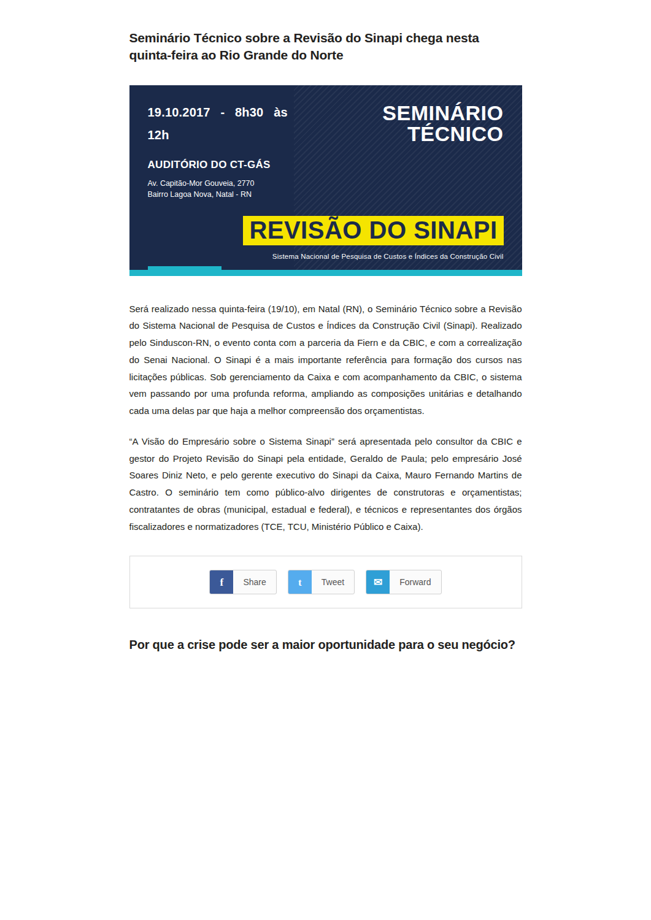Seminário Técnico sobre a Revisão do Sinapi chega nesta quinta-feira ao Rio Grande do Norte
19.10.2017 - 8h30 às 12h
AUDITÓRIO DO CT-GÁS
Av. Capitão-Mor Gouveia, 2770
Bairro Lagoa Nova, Natal - RN
SEMINÁRIO TÉCNICO
REVISÃO DO SINAPI
Sistema Nacional de Pesquisa de Custos e Índices da Construção Civil
Será realizado nessa quinta-feira (19/10), em Natal (RN), o Seminário Técnico sobre a Revisão do Sistema Nacional de Pesquisa de Custos e Índices da Construção Civil (Sinapi). Realizado pelo Sinduscon-RN, o evento conta com a parceria da Fiern e da CBIC, e com a correalização do Senai Nacional. O Sinapi é a mais importante referência para formação dos cursos nas licitações públicas. Sob gerenciamento da Caixa e com acompanhamento da CBIC, o sistema vem passando por uma profunda reforma, ampliando as composições unitárias e detalhando cada uma delas par que haja a melhor compreensão dos orçamentistas.
“A Visão do Empresário sobre o Sistema Sinapi” será apresentada pelo consultor da CBIC e gestor do Projeto Revisão do Sinapi pela entidade, Geraldo de Paula; pelo empresário José Soares Diniz Neto, e pelo gerente executivo do Sinapi da Caixa, Mauro Fernando Martins de Castro. O seminário tem como público-alvo dirigentes de construtoras e orçamentistas; contratantes de obras (municipal, estadual e federal), e técnicos e representantes dos órgãos fiscalizadores e normatizadores (TCE, TCU, Ministério Público e Caixa).
f Share t Tweet ✉ Forward
Por que a crise pode ser a maior oportunidade para o seu negócio?